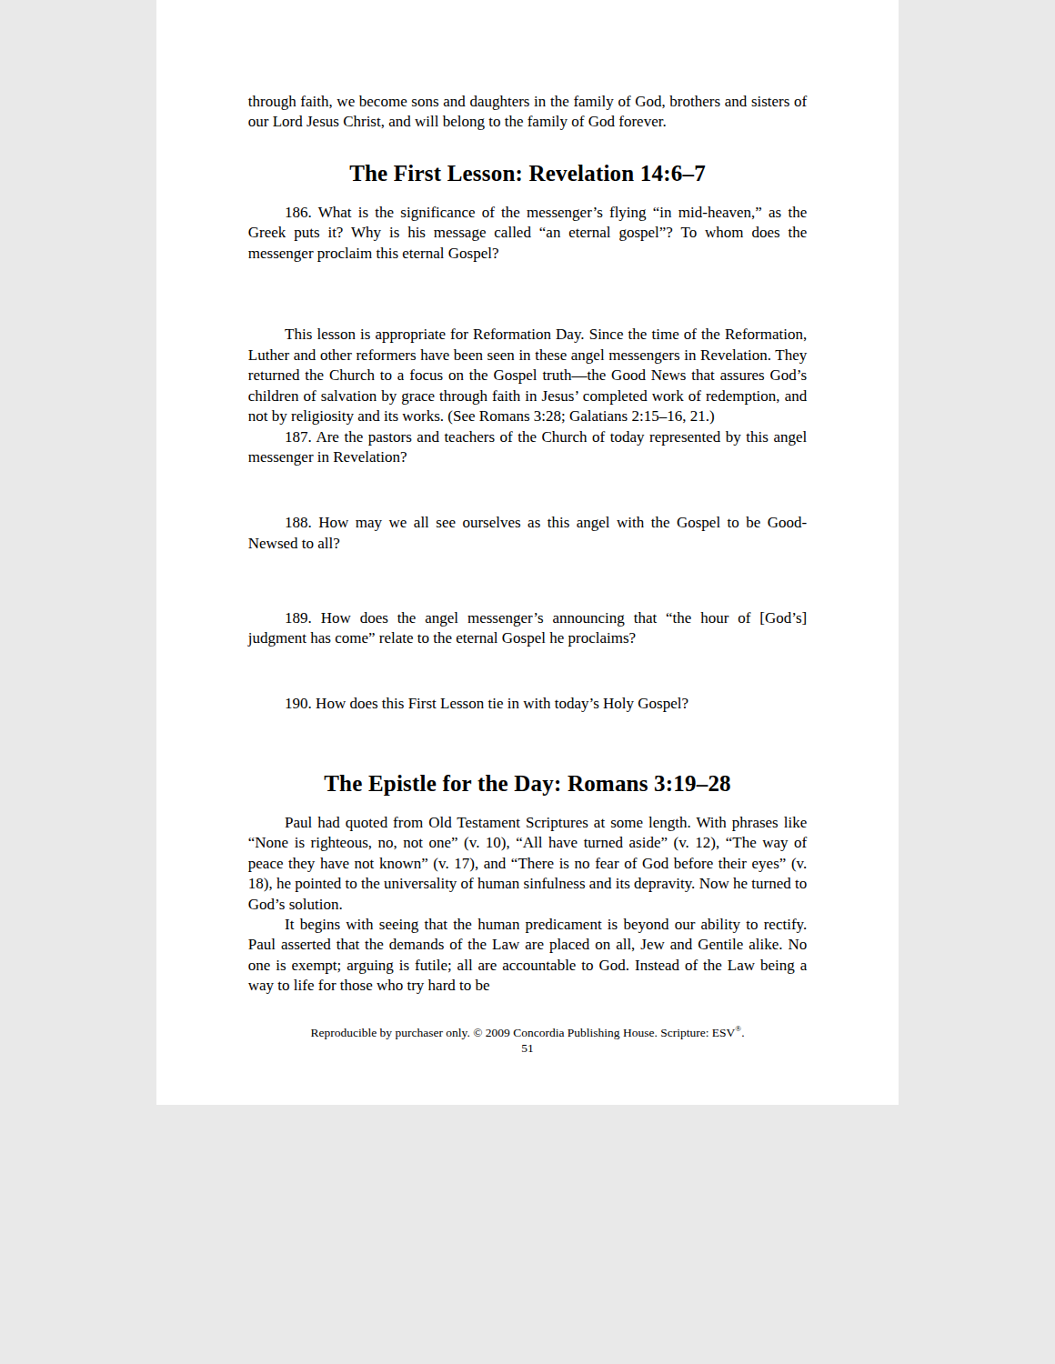through faith, we become sons and daughters in the family of God, brothers and sisters of our Lord Jesus Christ, and will belong to the family of God forever.
The First Lesson: Revelation 14:6–7
186. What is the significance of the messenger’s flying “in mid-heaven,” as the Greek puts it? Why is his message called “an eternal gospel”? To whom does the messenger proclaim this eternal Gospel?
This lesson is appropriate for Reformation Day. Since the time of the Reformation, Luther and other reformers have been seen in these angel messengers in Revelation. They returned the Church to a focus on the Gospel truth—the Good News that assures God’s children of salvation by grace through faith in Jesus’ completed work of redemption, and not by religiosity and its works. (See Romans 3:28; Galatians 2:15–16, 21.)
187. Are the pastors and teachers of the Church of today represented by this angel messenger in Revelation?
188. How may we all see ourselves as this angel with the Gospel to be Good-Newsed to all?
189. How does the angel messenger’s announcing that “the hour of [God’s] judgment has come” relate to the eternal Gospel he proclaims?
190. How does this First Lesson tie in with today’s Holy Gospel?
The Epistle for the Day: Romans 3:19–28
Paul had quoted from Old Testament Scriptures at some length. With phrases like “None is righteous, no, not one” (v. 10), “All have turned aside” (v. 12), “The way of peace they have not known” (v. 17), and “There is no fear of God before their eyes” (v. 18), he pointed to the universality of human sinfulness and its depravity. Now he turned to God’s solution.
It begins with seeing that the human predicament is beyond our ability to rectify. Paul asserted that the demands of the Law are placed on all, Jew and Gentile alike. No one is exempt; arguing is futile; all are accountable to God. Instead of the Law being a way to life for those who try hard to be
Reproducible by purchaser only. © 2009 Concordia Publishing House. Scripture: ESV®.
51